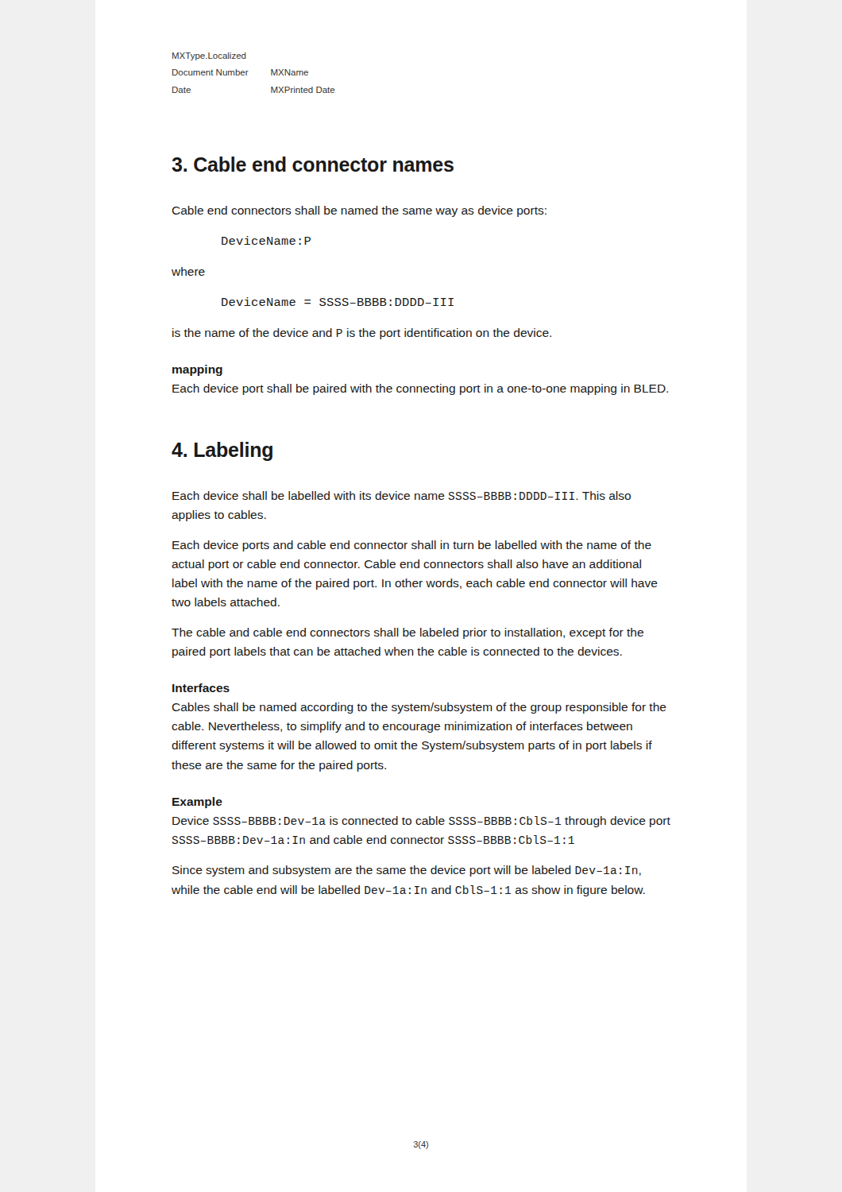| MXType.Localized | |
| Document Number | MXName |
| Date | MXPrinted Date |
3. Cable end connector names
Cable end connectors shall be named the same way as device ports:
DeviceName:P
where
DeviceName = SSSS–BBBB:DDDD–III
is the name of the device and P is the port identification on the device.
mapping
Each device port shall be paired with the connecting port in a one-to-one mapping in BLED.
4. Labeling
Each device shall be labelled with its device name SSSS–BBBB:DDDD–III. This also applies to cables.
Each device ports and cable end connector shall in turn be labelled with the name of the actual port or cable end connector. Cable end connectors shall also have an additional label with the name of the paired port. In other words, each cable end connector will have two labels attached.
The cable and cable end connectors shall be labeled prior to installation, except for the paired port labels that can be attached when the cable is connected to the devices.
Interfaces
Cables shall be named according to the system/subsystem of the group responsible for the cable. Nevertheless, to simplify and to encourage minimization of interfaces between different systems it will be allowed to omit the System/subsystem parts of in port labels if these are the same for the paired ports.
Example
Device SSSS–BBBB:Dev–1a is connected to cable SSSS–BBBB:CblS–1 through device port SSSS–BBBB:Dev–1a:In and cable end connector SSSS–BBBB:CblS–1:1
Since system and subsystem are the same the device port will be labeled Dev–1a:In, while the cable end will be labelled Dev–1a:In and CblS–1:1 as show in figure below.
3(4)